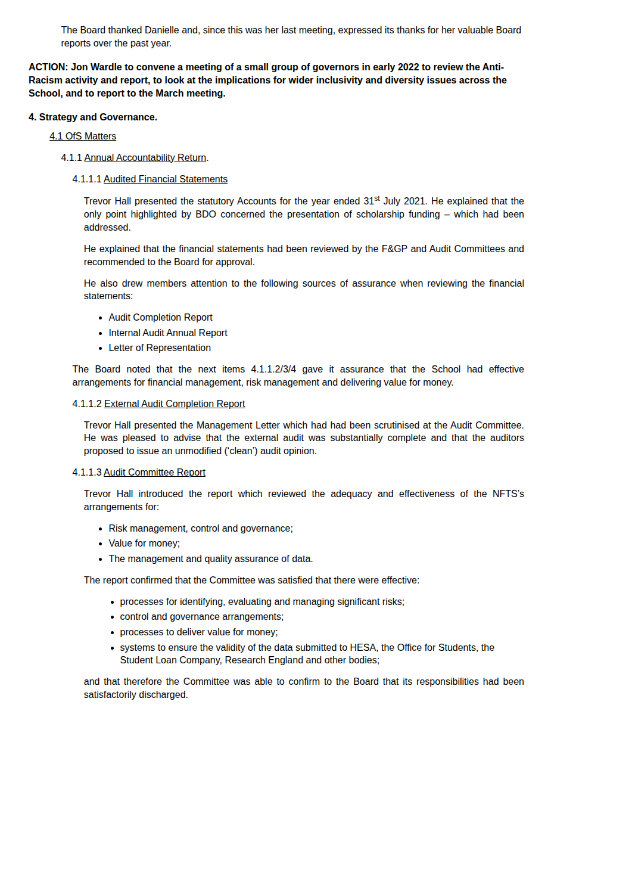The Board thanked Danielle and, since this was her last meeting, expressed its thanks for her valuable Board reports over the past year.
ACTION: Jon Wardle to convene a meeting of a small group of governors in early 2022 to review the Anti-Racism activity and report, to look at the implications for wider inclusivity and diversity issues across the School, and to report to the March meeting.
4. Strategy and Governance.
4.1 OfS Matters
4.1.1 Annual Accountability Return.
4.1.1.1 Audited Financial Statements
Trevor Hall presented the statutory Accounts for the year ended 31st July 2021. He explained that the only point highlighted by BDO concerned the presentation of scholarship funding – which had been addressed.
He explained that the financial statements had been reviewed by the F&GP and Audit Committees and recommended to the Board for approval.
He also drew members attention to the following sources of assurance when reviewing the financial statements:
Audit Completion Report
Internal Audit Annual Report
Letter of Representation
The Board noted that the next items 4.1.1.2/3/4 gave it assurance that the School had effective arrangements for financial management, risk management and delivering value for money.
4.1.1.2 External Audit Completion Report
Trevor Hall presented the Management Letter which had had been scrutinised at the Audit Committee. He was pleased to advise that the external audit was substantially complete and that the auditors proposed to issue an unmodified (‘clean’) audit opinion.
4.1.1.3 Audit Committee Report
Trevor Hall introduced the report which reviewed the adequacy and effectiveness of the NFTS’s arrangements for:
Risk management, control and governance;
Value for money;
The management and quality assurance of data.
The report confirmed that the Committee was satisfied that there were effective:
processes for identifying, evaluating and managing significant risks;
control and governance arrangements;
processes to deliver value for money;
systems to ensure the validity of the data submitted to HESA, the Office for Students, the Student Loan Company, Research England and other bodies;
and that therefore the Committee was able to confirm to the Board that its responsibilities had been satisfactorily discharged.